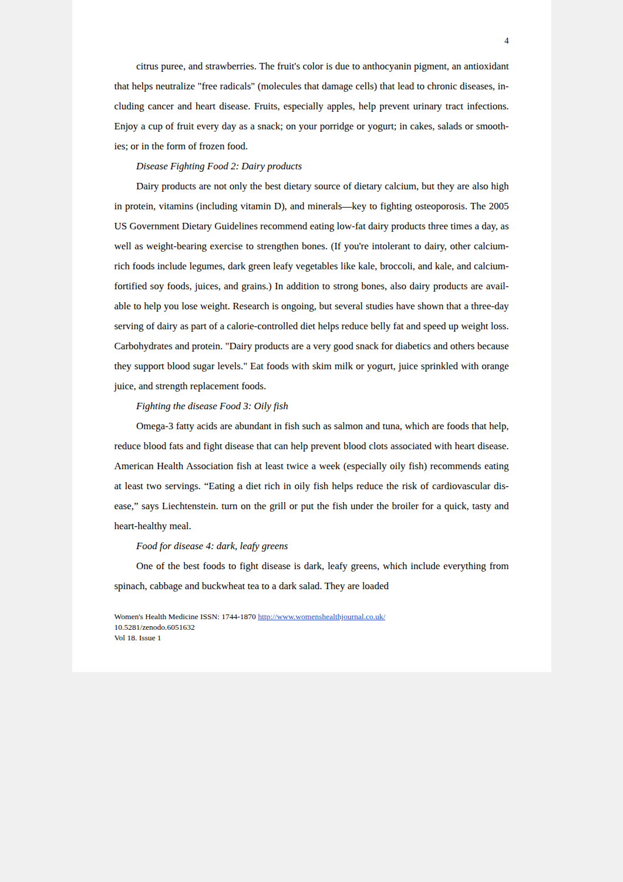4
citrus puree, and strawberries. The fruit's color is due to anthocyanin pigment, an antioxidant that helps neutralize "free radicals" (molecules that damage cells) that lead to chronic diseases, including cancer and heart disease. Fruits, especially apples, help prevent urinary tract infections. Enjoy a cup of fruit every day as a snack; on your porridge or yogurt; in cakes, salads or smoothies; or in the form of frozen food.
Disease Fighting Food 2: Dairy products
Dairy products are not only the best dietary source of dietary calcium, but they are also high in protein, vitamins (including vitamin D), and minerals—key to fighting osteoporosis. The 2005 US Government Dietary Guidelines recommend eating low-fat dairy products three times a day, as well as weight-bearing exercise to strengthen bones. (If you're intolerant to dairy, other calcium-rich foods include legumes, dark green leafy vegetables like kale, broccoli, and kale, and calcium-fortified soy foods, juices, and grains.) In addition to strong bones, also dairy products are available to help you lose weight. Research is ongoing, but several studies have shown that a three-day serving of dairy as part of a calorie-controlled diet helps reduce belly fat and speed up weight loss. Carbohydrates and protein. "Dairy products are a very good snack for diabetics and others because they support blood sugar levels." Eat foods with skim milk or yogurt, juice sprinkled with orange juice, and strength replacement foods.
Fighting the disease Food 3: Oily fish
Omega-3 fatty acids are abundant in fish such as salmon and tuna, which are foods that help, reduce blood fats and fight disease that can help prevent blood clots associated with heart disease. American Health Association fish at least twice a week (especially oily fish) recommends eating at least two servings. “Eating a diet rich in oily fish helps reduce the risk of cardiovascular disease,” says Liechtenstein. turn on the grill or put the fish under the broiler for a quick, tasty and heart-healthy meal.
Food for disease 4: dark, leafy greens
One of the best foods to fight disease is dark, leafy greens, which include everything from spinach, cabbage and buckwheat tea to a dark salad. They are loaded
Women's Health Medicine ISSN: 1744-1870 http://www.womenshealthjournal.co.uk/
10.5281/zenodo.6051632
Vol 18. Issue 1